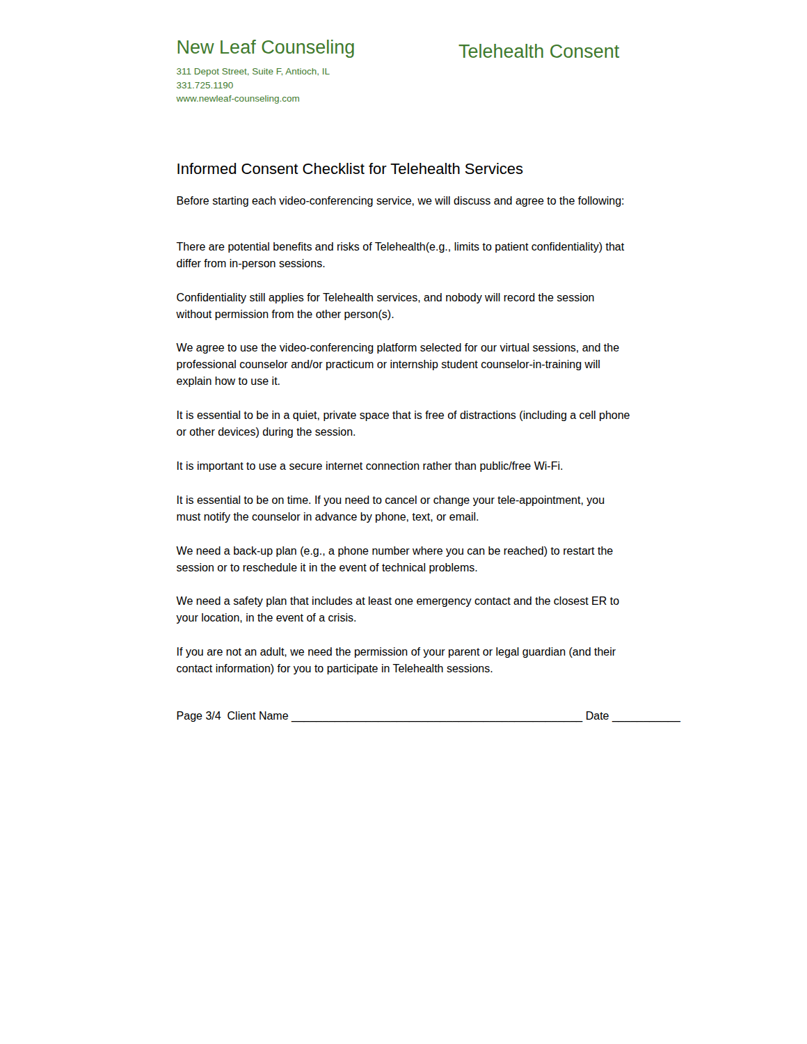New Leaf Counseling
311 Depot Street, Suite F, Antioch, IL
331.725.1190
www.newleaf-counseling.com
Telehealth Consent
Informed Consent Checklist for Telehealth Services
Before starting each video-conferencing service, we will discuss and agree to the following:
There are potential benefits and risks of Telehealth(e.g., limits to patient confidentiality) that differ from in-person sessions.
Confidentiality still applies for Telehealth services, and nobody will record the session without permission from the other person(s).
We agree to use the video-conferencing platform selected for our virtual sessions, and the professional counselor and/or practicum or internship student counselor-in-training will explain how to use it.
It is essential to be in a quiet, private space that is free of distractions (including a cell phone or other devices) during the session.
It is important to use a secure internet connection rather than public/free Wi-Fi.
It is essential to be on time. If you need to cancel or change your tele-appointment, you must notify the counselor in advance by phone, text, or email.
We need a back-up plan (e.g., a phone number where you can be reached) to restart the session or to reschedule it in the event of technical problems.
We need a safety plan that includes at least one emergency contact and the closest ER to your location, in the event of a crisis.
If you are not an adult, we need the permission of your parent or legal guardian (and their contact information) for you to participate in Telehealth sessions.
Page 3/4 Client Name _______________________________________________ Date ___________